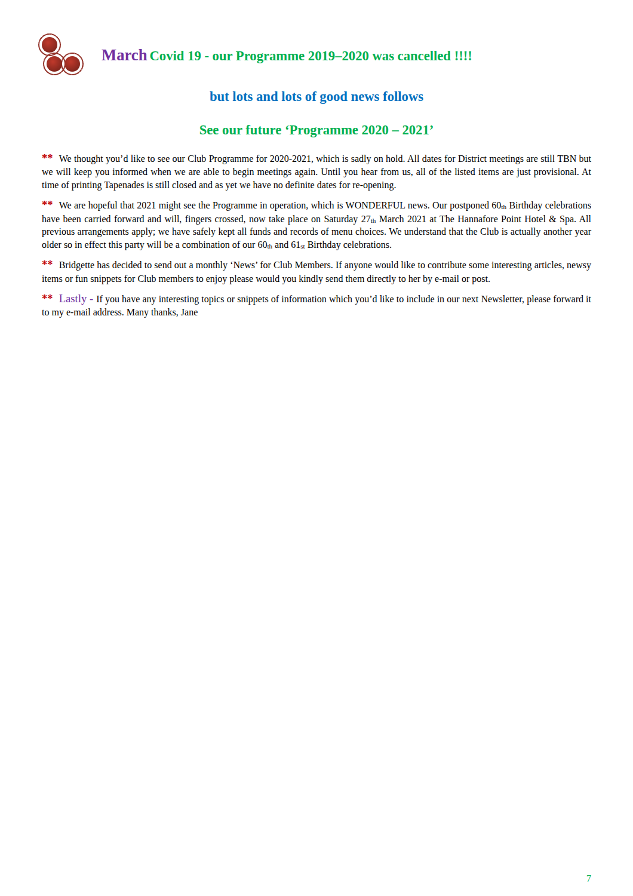March
Covid 19 - our Programme 2019–2020 was cancelled !!!!
but lots and lots of good news follows
See our future ‘Programme 2020 – 2021’
**We thought you’d like to see our Club Programme for 2020-2021, which is sadly on hold. All dates for District meetings are still TBN but we will keep you informed when we are able to begin meetings again. Until you hear from us, all of the listed items are just provisional. At time of printing Tapenades is still closed and as yet we have no definite dates for re-opening.
**We are hopeful that 2021 might see the Programme in operation, which is WONDERFUL news. Our postponed 60th Birthday celebrations have been carried forward and will, fingers crossed, now take place on Saturday 27th March 2021 at The Hannafore Point Hotel & Spa. All previous arrangements apply; we have safely kept all funds and records of menu choices. We understand that the Club is actually another year older so in effect this party will be a combination of our 60th and 61st Birthday celebrations.
**Bridgette has decided to send out a monthly ‘News’ for Club Members. If anyone would like to contribute some interesting articles, newsy items or fun snippets for Club members to enjoy please would you kindly send them directly to her by e-mail or post.
**Lastly - If you have any interesting topics or snippets of information which you’d like to include in our next Newsletter, please forward it to my e-mail address. Many thanks, Jane
7